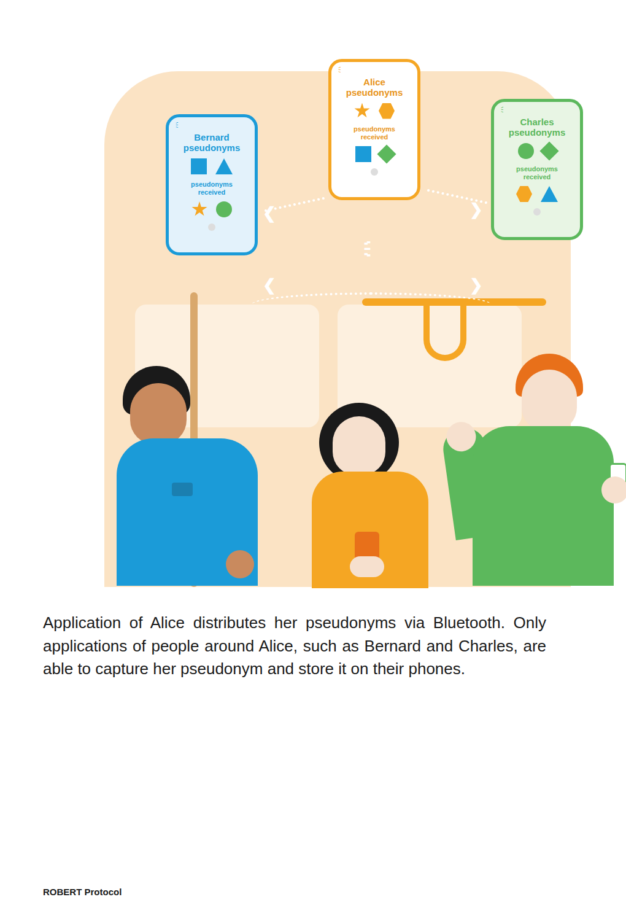❮
❯
❮
❯
🗧
🗧
Bernard
pseudonyms
pseudonyms
received
🗧
Alice
pseudonyms
pseudonyms
received
🗧
Charles
pseudonyms
pseudonyms
received
Application of Alice distributes her pseudonyms via Bluetooth. Only applications of people around Alice, such as Bernard and Charles, are able to capture her pseudonym and store it on their phones.
ROBERT Protocol